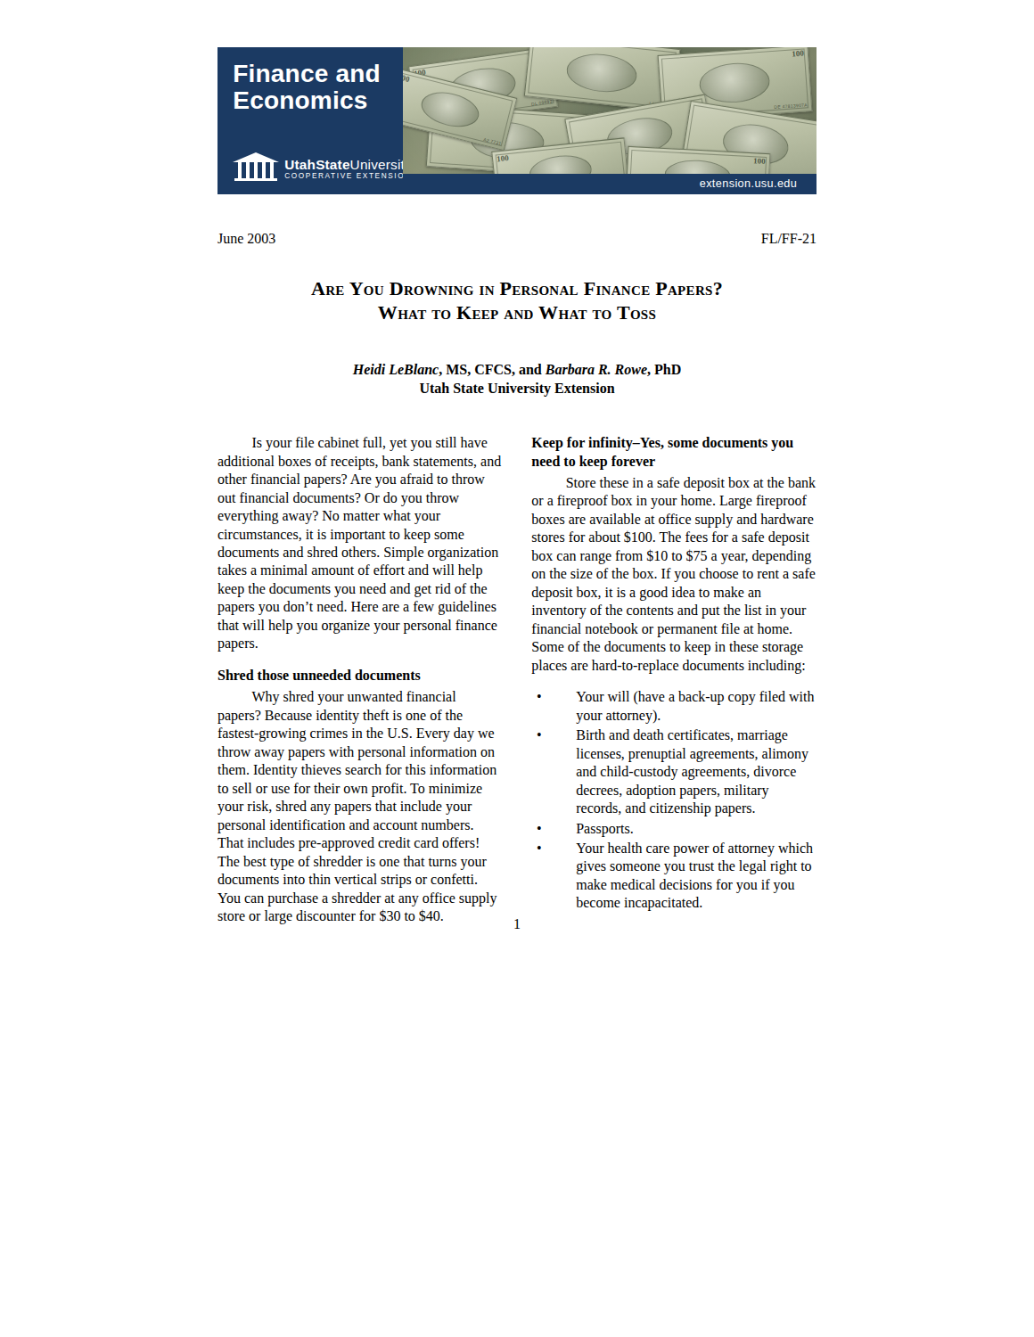Finance and
Economics
UtahStateUniversity
COOPERATIVE EXTENSION
100 DL 09692
100 L12 4471
100 DE 47813907A
100 60481B
100 E5 1029
100 QF 55192410
100 A2 7731
100 F6 2210
100 K9 0034
extension.usu.edu
June 2003 FL/FF-21
Are You Drowning in Personal Finance Papers?
What to Keep and What to Toss
Heidi LeBlanc, MS, CFCS, and Barbara R. Rowe, PhD
Utah State University Extension
Is your file cabinet full, yet you still have additional boxes of receipts, bank statements, and other financial papers? Are you afraid to throw out financial documents? Or do you throw everything away? No matter what your circumstances, it is important to keep some documents and shred others. Simple organization takes a minimal amount of effort and will help keep the documents you need and get rid of the papers you don’t need. Here are a few guidelines that will help you organize your personal finance papers.
Shred those unneeded documents
Why shred your unwanted financial papers? Because identity theft is one of the fastest-growing crimes in the U.S. Every day we throw away papers with personal information on them. Identity thieves search for this information to sell or use for their own profit. To minimize your risk, shred any papers that include your personal identification and account numbers. That includes pre-approved credit card offers! The best type of shredder is one that turns your documents into thin vertical strips or confetti. You can purchase a shredder at any office supply store or large discounter for $30 to $40.
Keep for infinity–Yes, some documents you need to keep forever
Store these in a safe deposit box at the bank or a fireproof box in your home. Large fireproof boxes are available at office supply and hardware stores for about $100. The fees for a safe deposit box can range from $10 to $75 a year, depending on the size of the box. If you choose to rent a safe deposit box, it is a good idea to make an inventory of the contents and put the list in your financial notebook or permanent file at home. Some of the documents to keep in these storage places are hard-to-replace documents including:
Your will (have a back-up copy filed with your attorney).
Birth and death certificates, marriage licenses, prenuptial agreements, alimony and child-custody agreements, divorce decrees, adoption papers, military records, and citizenship papers.
Passports.
Your health care power of attorney which gives someone you trust the legal right to make medical decisions for you if you become incapacitated.
1